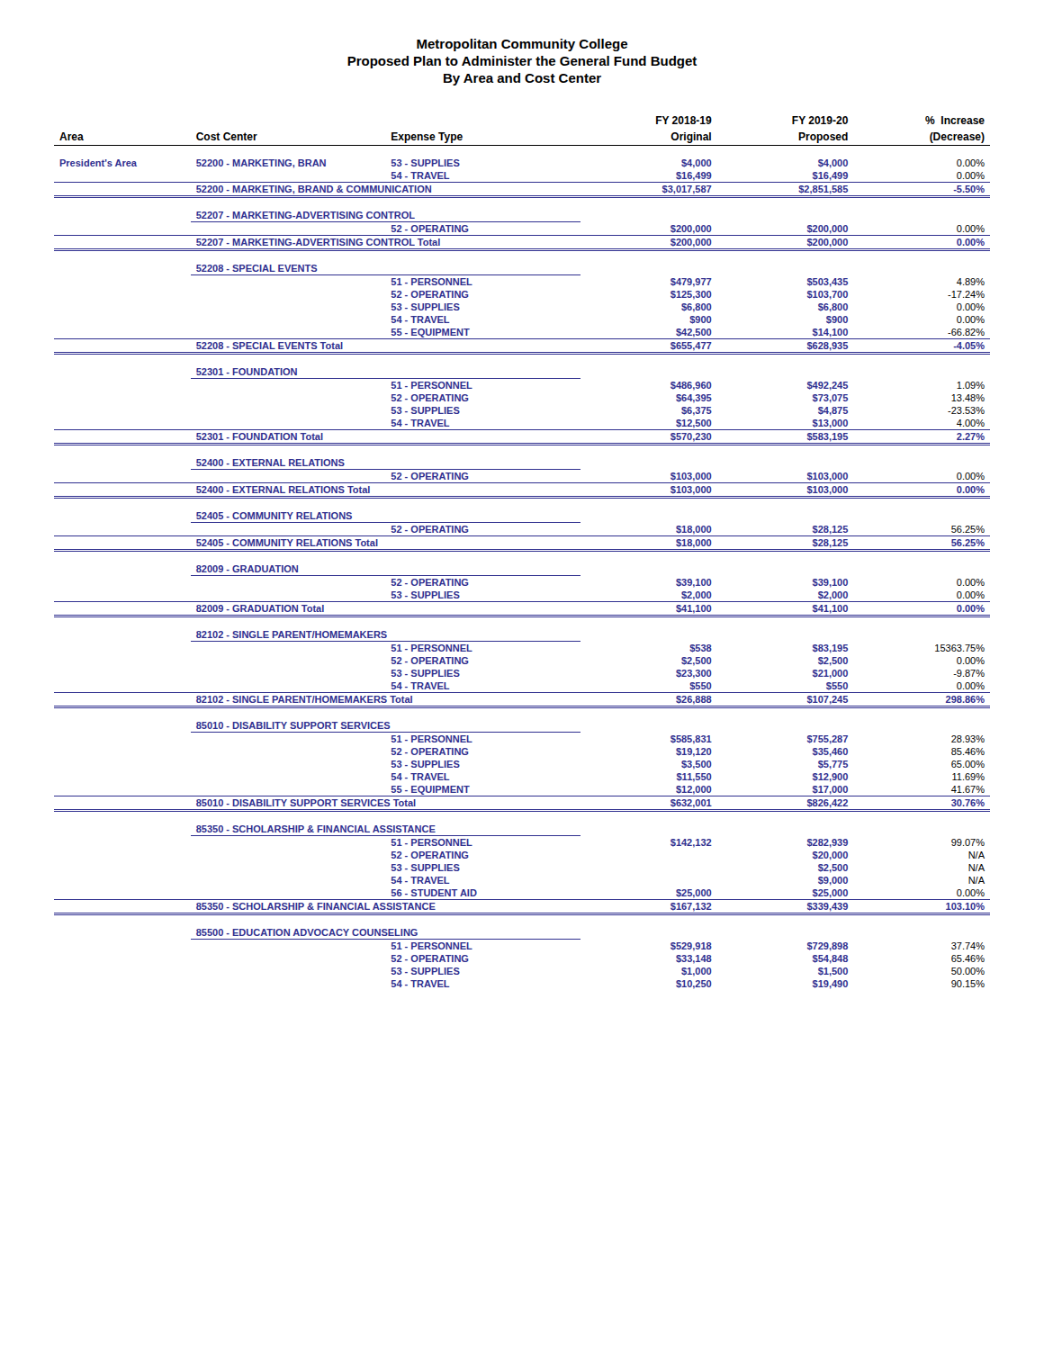Metropolitan Community College
Proposed Plan to Administer the General Fund Budget
By Area and Cost Center
| | | | FY 2018-19 | FY 2019-20 | % Increase |
| --- | --- | --- | --- | --- | --- |
| Area | Cost Center | Expense Type | Original | Proposed | (Decrease) |
| President's Area | 52200 - MARKETING, BRAN | 53 - SUPPLIES | $4,000 | $4,000 | 0.00% |
| | | 54 - TRAVEL | $16,499 | $16,499 | 0.00% |
| | 52200 - MARKETING, BRAND & COMMUNICATION | $3,017,587 | $2,851,585 | -5.50% |
| | 52207 - MARKETING-ADVERTISING CONTROL | | | |
| | | 52 - OPERATING | $200,000 | $200,000 | 0.00% |
| | 52207 - MARKETING-ADVERTISING CONTROL Total | $200,000 | $200,000 | 0.00% |
| | 52208 - SPECIAL EVENTS | | | |
| | | 51 - PERSONNEL | $479,977 | $503,435 | 4.89% |
| | | 52 - OPERATING | $125,300 | $103,700 | -17.24% |
| | | 53 - SUPPLIES | $6,800 | $6,800 | 0.00% |
| | | 54 - TRAVEL | $900 | $900 | 0.00% |
| | | 55 - EQUIPMENT | $42,500 | $14,100 | -66.82% |
| | 52208 - SPECIAL EVENTS Total | $655,477 | $628,935 | -4.05% |
| | 52301 - FOUNDATION | | | |
| | | 51 - PERSONNEL | $486,960 | $492,245 | 1.09% |
| | | 52 - OPERATING | $64,395 | $73,075 | 13.48% |
| | | 53 - SUPPLIES | $6,375 | $4,875 | -23.53% |
| | | 54 - TRAVEL | $12,500 | $13,000 | 4.00% |
| | 52301 - FOUNDATION Total | $570,230 | $583,195 | 2.27% |
| | 52400 - EXTERNAL RELATIONS | | | |
| | | 52 - OPERATING | $103,000 | $103,000 | 0.00% |
| | 52400 - EXTERNAL RELATIONS Total | $103,000 | $103,000 | 0.00% |
| | 52405 - COMMUNITY RELATIONS | | | |
| | | 52 - OPERATING | $18,000 | $28,125 | 56.25% |
| | 52405 - COMMUNITY RELATIONS Total | $18,000 | $28,125 | 56.25% |
| | 82009 - GRADUATION | | | |
| | | 52 - OPERATING | $39,100 | $39,100 | 0.00% |
| | | 53 - SUPPLIES | $2,000 | $2,000 | 0.00% |
| | 82009 - GRADUATION Total | $41,100 | $41,100 | 0.00% |
| | 82102 - SINGLE PARENT/HOMEMAKERS | | | |
| | | 51 - PERSONNEL | $538 | $83,195 | 15363.75% |
| | | 52 - OPERATING | $2,500 | $2,500 | 0.00% |
| | | 53 - SUPPLIES | $23,300 | $21,000 | -9.87% |
| | | 54 - TRAVEL | $550 | $550 | 0.00% |
| | 82102 - SINGLE PARENT/HOMEMAKERS Total | $26,888 | $107,245 | 298.86% |
| | 85010 - DISABILITY SUPPORT SERVICES | | | |
| | | 51 - PERSONNEL | $585,831 | $755,287 | 28.93% |
| | | 52 - OPERATING | $19,120 | $35,460 | 85.46% |
| | | 53 - SUPPLIES | $3,500 | $5,775 | 65.00% |
| | | 54 - TRAVEL | $11,550 | $12,900 | 11.69% |
| | | 55 - EQUIPMENT | $12,000 | $17,000 | 41.67% |
| | 85010 - DISABILITY SUPPORT SERVICES Total | $632,001 | $826,422 | 30.76% |
| | 85350 - SCHOLARSHIP & FINANCIAL ASSISTANCE | | | |
| | | 51 - PERSONNEL | $142,132 | $282,939 | 99.07% |
| | | 52 - OPERATING | | $20,000 | N/A |
| | | 53 - SUPPLIES | | $2,500 | N/A |
| | | 54 - TRAVEL | | $9,000 | N/A |
| | | 56 - STUDENT AID | $25,000 | $25,000 | 0.00% |
| | 85350 - SCHOLARSHIP & FINANCIAL ASSISTANCE | $167,132 | $339,439 | 103.10% |
| | 85500 - EDUCATION ADVOCACY COUNSELING | | | |
| | | 51 - PERSONNEL | $529,918 | $729,898 | 37.74% |
| | | 52 - OPERATING | $33,148 | $54,848 | 65.46% |
| | | 53 - SUPPLIES | $1,000 | $1,500 | 50.00% |
| | | 54 - TRAVEL | $10,250 | $19,490 | 90.15% |